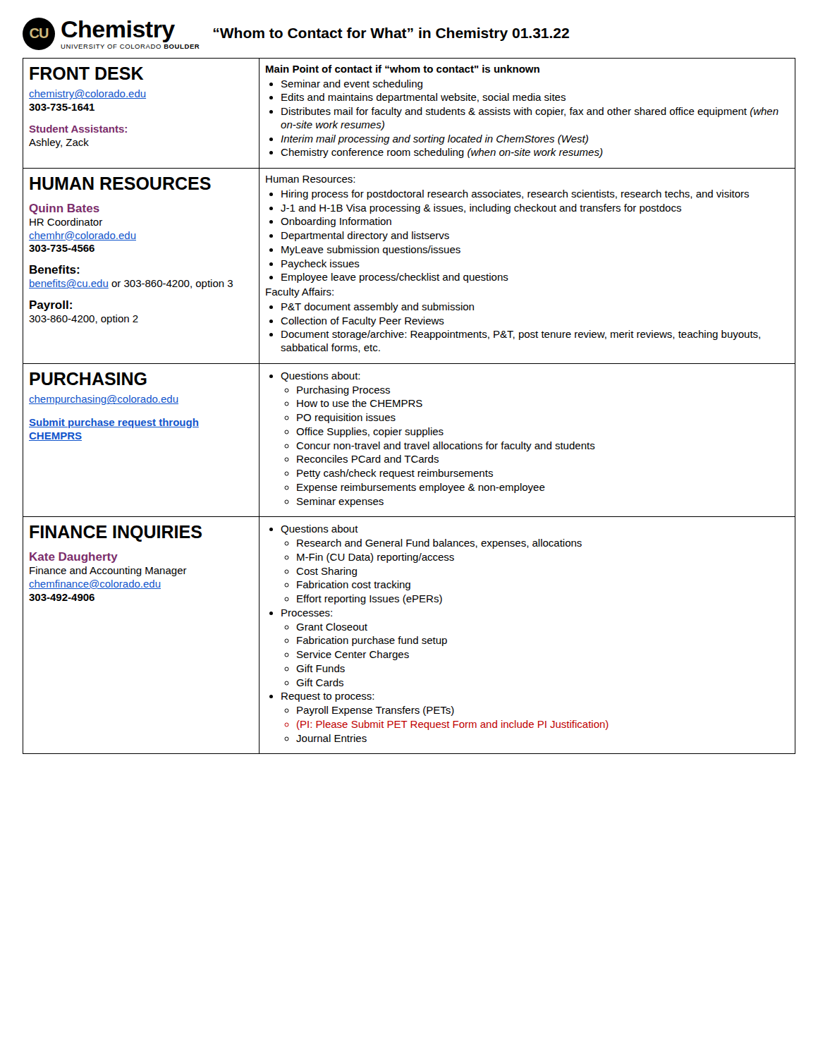CU
Chemistry
UNIVERSITY OF COLORADO BOULDER
“Whom to Contact for What” in Chemistry 01.31.22
| FRONT DESK chemistry@colorado.edu 303-735-1641 Student Assistants: Ashley, Zack | Main Point of contact if “whom to contact" is unknown Seminar and event scheduling Edits and maintains departmental website, social media sites Distributes mail for faculty and students & assists with copier, fax and other shared office equipment (when on-site work resumes) Interim mail processing and sorting located in ChemStores (West) Chemistry conference room scheduling (when on-site work resumes) |
| HUMAN RESOURCES Quinn Bates HR Coordinator chemhr@colorado.edu 303-735-4566 Benefits: benefits@cu.edu or 303-860-4200, option 3 Payroll: 303-860-4200, option 2 | Human Resources: Hiring process for postdoctoral research associates, research scientists, research techs, and visitors J-1 and H-1B Visa processing & issues, including checkout and transfers for postdocs Onboarding Information Departmental directory and listservs MyLeave submission questions/issues Paycheck issues Employee leave process/checklist and questions Faculty Affairs: P&T document assembly and submission Collection of Faculty Peer Reviews Document storage/archive: Reappointments, P&T, post tenure review, merit reviews, teaching buyouts, sabbatical forms, etc. |
| PURCHASING chempurchasing@colorado.edu Submit purchase request through CHEMPRS | Questions about: Purchasing Process How to use the CHEMPRS PO requisition issues Office Supplies, copier supplies Concur non-travel and travel allocations for faculty and students Reconciles PCard and TCards Petty cash/check request reimbursements Expense reimbursements employee & non-employee Seminar expenses |
| FINANCE INQUIRIES Kate Daugherty Finance and Accounting Manager chemfinance@colorado.edu 303-492-4906 | Questions about Research and General Fund balances, expenses, allocations M-Fin (CU Data) reporting/access Cost Sharing Fabrication cost tracking Effort reporting Issues (ePERs) Processes: Grant Closeout Fabrication purchase fund setup Service Center Charges Gift Funds Gift Cards Request to process: Payroll Expense Transfers (PETs) (PI: Please Submit PET Request Form and include PI Justification) Journal Entries |